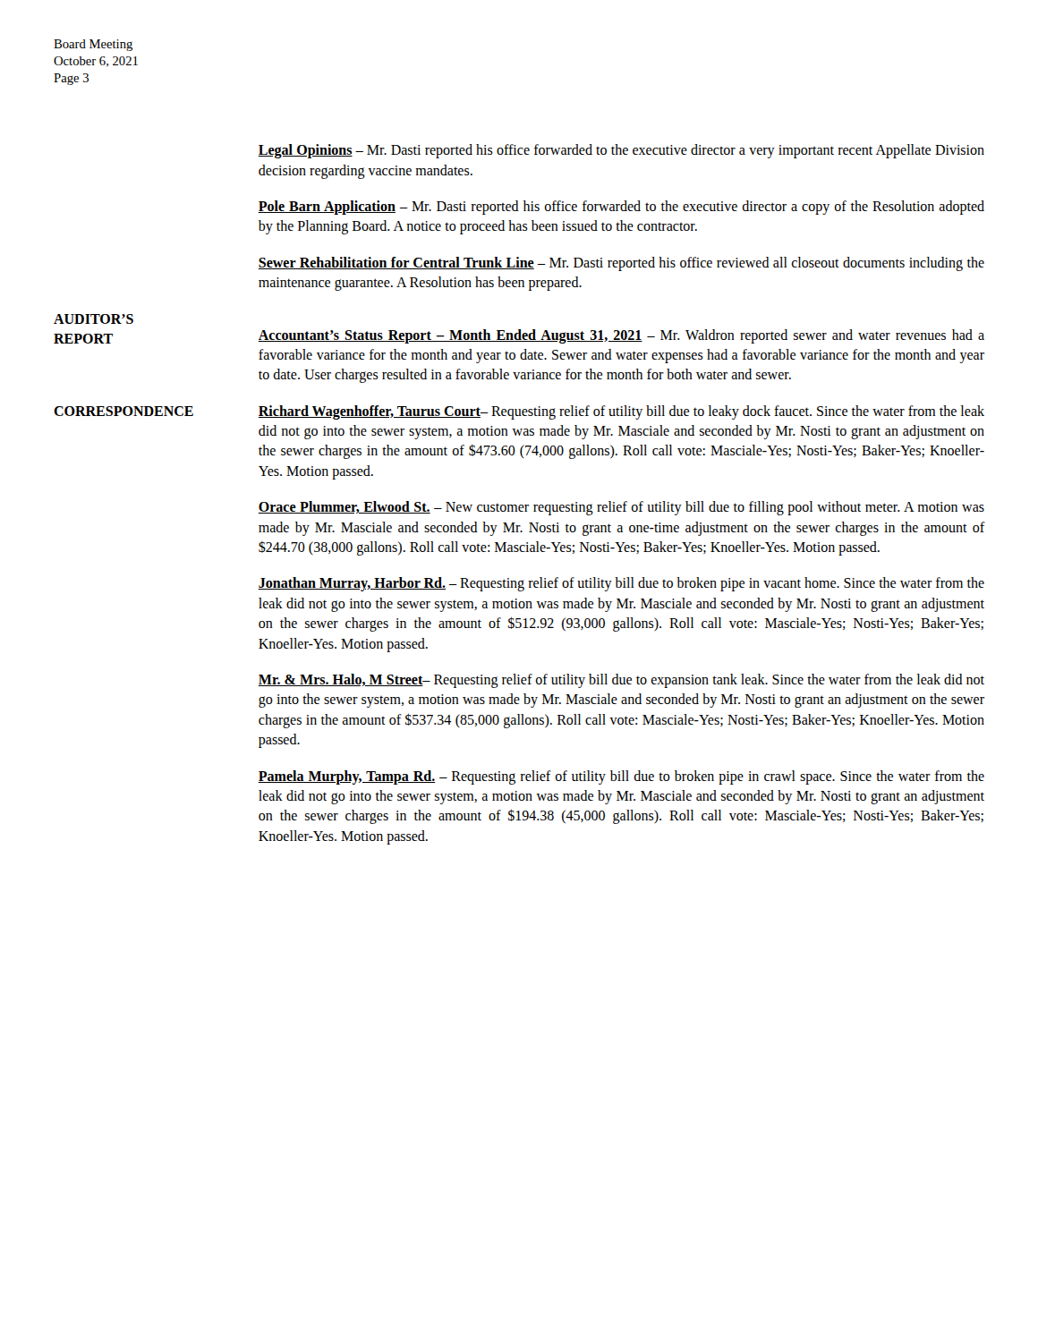Board Meeting
October 6, 2021
Page 3
| | Legal Opinions – Mr. Dasti reported his office forwarded to the executive director a very important recent Appellate Division decision regarding vaccine mandates. Pole Barn Application – Mr. Dasti reported his office forwarded to the executive director a copy of the Resolution adopted by the Planning Board. A notice to proceed has been issued to the contractor. Sewer Rehabilitation for Central Trunk Line – Mr. Dasti reported his office reviewed all closeout documents including the maintenance guarantee. A Resolution has been prepared. |
| AUDITOR’S REPORT | Accountant’s Status Report – Month Ended August 31, 2021 – Mr. Waldron reported sewer and water revenues had a favorable variance for the month and year to date. Sewer and water expenses had a favorable variance for the month and year to date. User charges resulted in a favorable variance for the month for both water and sewer. |
| CORRESPONDENCE | Richard Wagenhoffer, Taurus Court – Requesting relief of utility bill due to leaky dock faucet. Since the water from the leak did not go into the sewer system, a motion was made by Mr. Masciale and seconded by Mr. Nosti to grant an adjustment on the sewer charges in the amount of $473.60 (74,000 gallons). Roll call vote: Masciale-Yes; Nosti-Yes; Baker-Yes; Knoeller-Yes. Motion passed. Orace Plummer, Elwood St. – New customer requesting relief of utility bill due to filling pool without meter. A motion was made by Mr. Masciale and seconded by Mr. Nosti to grant a one-time adjustment on the sewer charges in the amount of $244.70 (38,000 gallons). Roll call vote: Masciale-Yes; Nosti-Yes; Baker-Yes; Knoeller-Yes. Motion passed. Jonathan Murray, Harbor Rd. – Requesting relief of utility bill due to broken pipe in vacant home. Since the water from the leak did not go into the sewer system, a motion was made by Mr. Masciale and seconded by Mr. Nosti to grant an adjustment on the sewer charges in the amount of $512.92 (93,000 gallons). Roll call vote: Masciale-Yes; Nosti-Yes; Baker-Yes; Knoeller-Yes. Motion passed. Mr. & Mrs. Halo, M Street – Requesting relief of utility bill due to expansion tank leak. Since the water from the leak did not go into the sewer system, a motion was made by Mr. Masciale and seconded by Mr. Nosti to grant an adjustment on the sewer charges in the amount of $537.34 (85,000 gallons). Roll call vote: Masciale-Yes; Nosti-Yes; Baker-Yes; Knoeller-Yes. Motion passed. Pamela Murphy, Tampa Rd. – Requesting relief of utility bill due to broken pipe in crawl space. Since the water from the leak did not go into the sewer system, a motion was made by Mr. Masciale and seconded by Mr. Nosti to grant an adjustment on the sewer charges in the amount of $194.38 (45,000 gallons). Roll call vote: Masciale-Yes; Nosti-Yes; Baker-Yes; Knoeller-Yes. Motion passed. |